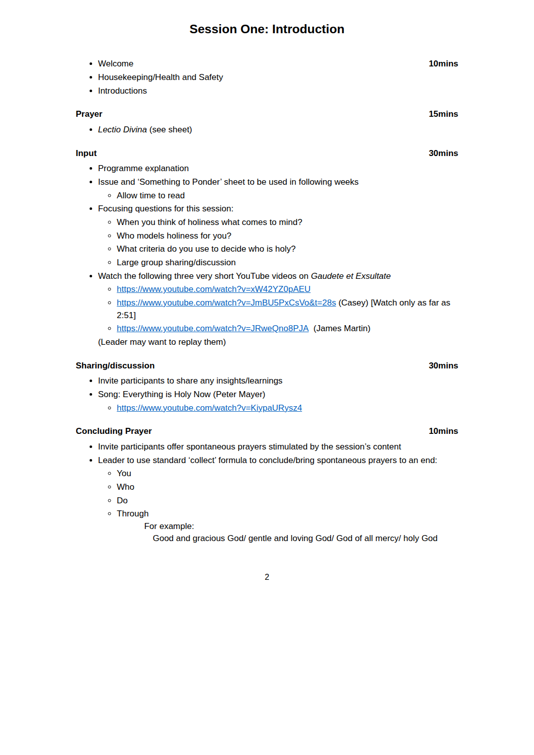Session One: Introduction
10mins
Welcome
Housekeeping/Health and Safety
Introductions
Prayer 15mins
Lectio Divina (see sheet)
Input 30mins
Programme explanation
Issue and ‘Something to Ponder’ sheet to be used in following weeks
Allow time to read
Focusing questions for this session:
When you think of holiness what comes to mind?
Who models holiness for you?
What criteria do you use to decide who is holy?
Large group sharing/discussion
Watch the following three very short YouTube videos on Gaudete et Exsultate
https://www.youtube.com/watch?v=xW42YZ0pAEU
https://www.youtube.com/watch?v=JmBU5PxCsVo&t=28s (Casey) [Watch only as far as 2:51]
https://www.youtube.com/watch?v=JRweQno8PJA (James Martin)
(Leader may want to replay them)
Sharing/discussion 30mins
Invite participants to share any insights/learnings
Song: Everything is Holy Now (Peter Mayer)
https://www.youtube.com/watch?v=KiypaURysz4
Concluding Prayer 10mins
Invite participants offer spontaneous prayers stimulated by the session’s content
Leader to use standard ‘collect’ formula to conclude/bring spontaneous prayers to an end:
You
Who
Do
Through
For example:
Good and gracious God/ gentle and loving God/ God of all mercy/ holy God
2